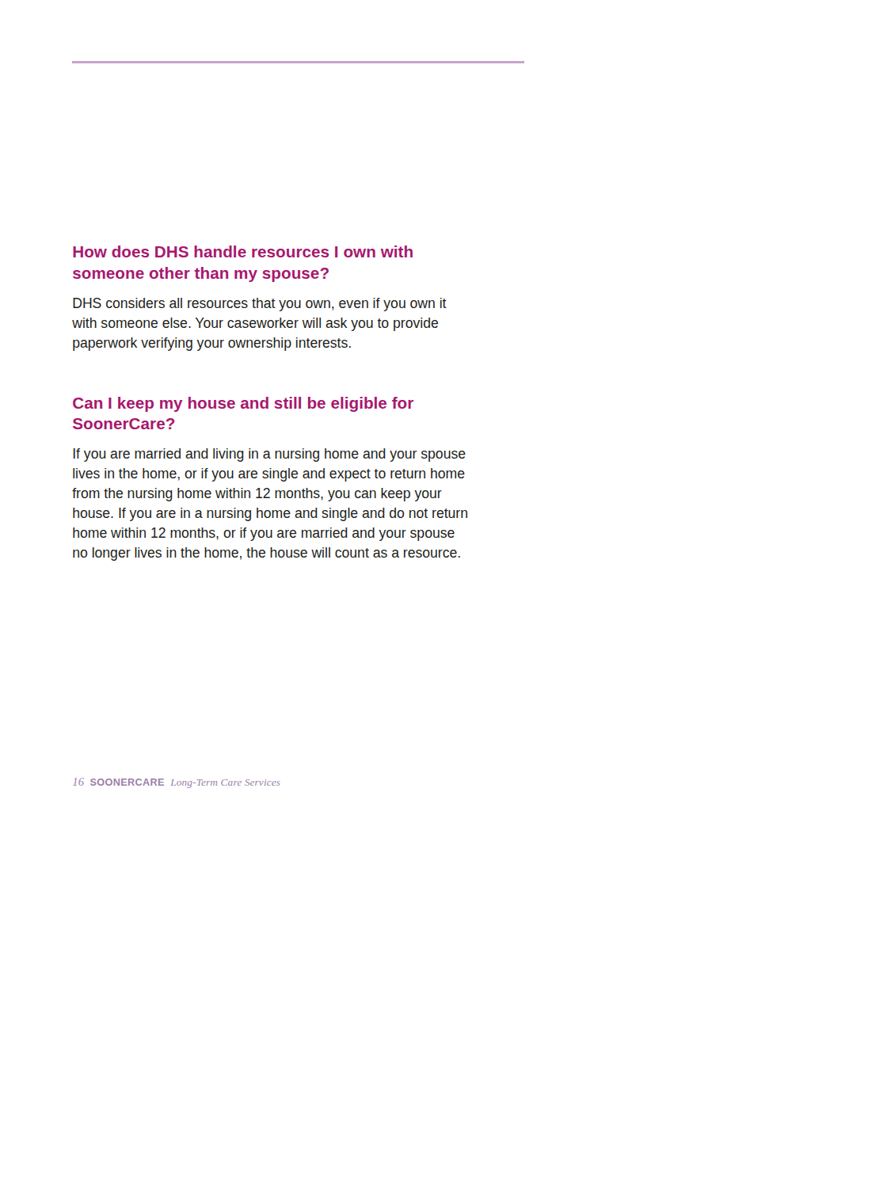How does DHS handle resources I own with someone other than my spouse?
DHS considers all resources that you own, even if you own it with someone else. Your caseworker will ask you to provide paperwork verifying your ownership interests.
Can I keep my house and still be eligible for SoonerCare?
If you are married and living in a nursing home and your spouse lives in the home, or if you are single and expect to return home from the nursing home within 12 months, you can keep your house. If you are in a nursing home and single and do not return home within 12 months, or if you are married and your spouse no longer lives in the home, the house will count as a resource.
16 SOONERCARE Long-Term Care Services